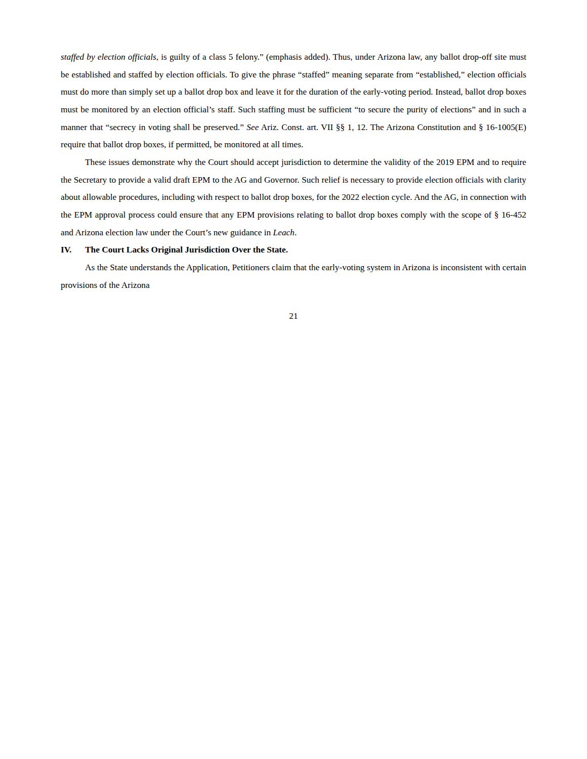staffed by election officials, is guilty of a class 5 felony.” (emphasis added). Thus, under Arizona law, any ballot drop-off site must be established and staffed by election officials. To give the phrase “staffed” meaning separate from “established,” election officials must do more than simply set up a ballot drop box and leave it for the duration of the early-voting period. Instead, ballot drop boxes must be monitored by an election official’s staff. Such staffing must be sufficient “to secure the purity of elections” and in such a manner that “secrecy in voting shall be preserved.” See Ariz. Const. art. VII §§ 1, 12. The Arizona Constitution and § 16-1005(E) require that ballot drop boxes, if permitted, be monitored at all times.
These issues demonstrate why the Court should accept jurisdiction to determine the validity of the 2019 EPM and to require the Secretary to provide a valid draft EPM to the AG and Governor. Such relief is necessary to provide election officials with clarity about allowable procedures, including with respect to ballot drop boxes, for the 2022 election cycle. And the AG, in connection with the EPM approval process could ensure that any EPM provisions relating to ballot drop boxes comply with the scope of § 16-452 and Arizona election law under the Court’s new guidance in Leach.
IV. The Court Lacks Original Jurisdiction Over the State.
As the State understands the Application, Petitioners claim that the early-voting system in Arizona is inconsistent with certain provisions of the Arizona
21